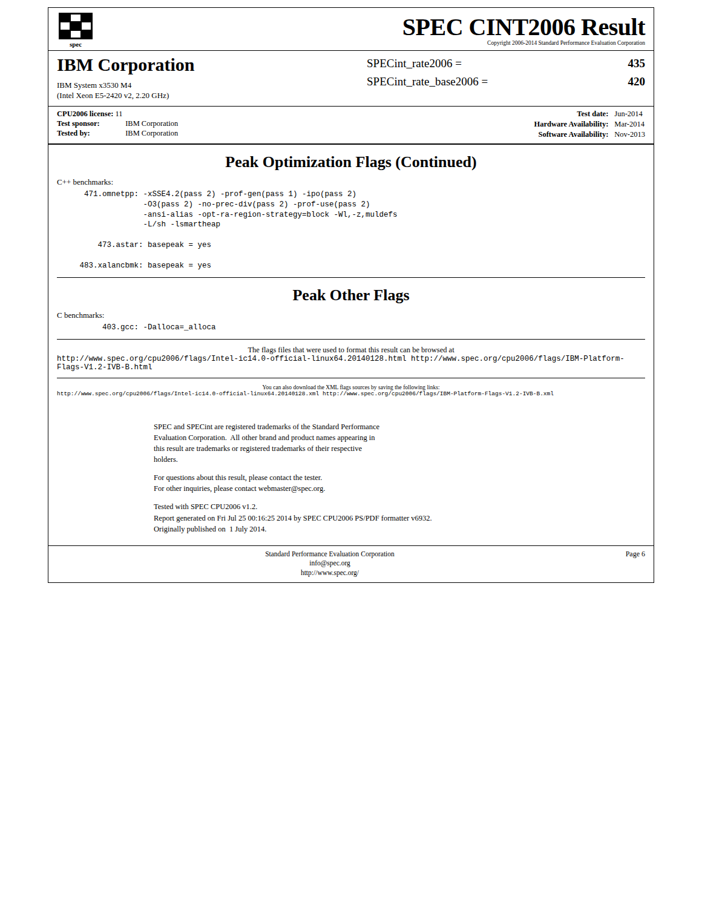spec
SPEC CINT2006 Result
Copyright 2006-2014 Standard Performance Evaluation Corporation
IBM Corporation
IBM System x3530 M4
(Intel Xeon E5-2420 v2, 2.20 GHz)
SPECint_rate2006 =435
SPECint_rate_base2006 =420
CPU2006 license: 11
Test sponsor: IBM Corporation
Tested by: IBM Corporation
Test date:
Jun-2014
Hardware Availability:
Mar-2014
Software Availability:
Nov-2013
Peak Optimization Flags (Continued)
C++ benchmarks:
      471.omnetpp: -xSSE4.2(pass 2) -prof-gen(pass 1) -ipo(pass 2)
                   -O3(pass 2) -no-prec-div(pass 2) -prof-use(pass 2)
                   -ansi-alias -opt-ra-region-strategy=block -Wl,-z,muldefs
                   -L/sh -lsmartheap

         473.astar: basepeak = yes

     483.xalancbmk: basepeak = yes
Peak Other Flags
C benchmarks:
          403.gcc: -Dalloca=_alloca
The flags files that were used to format this result can be browsed at http://www.spec.org/cpu2006/flags/Intel-ic14.0-official-linux64.20140128.html http://www.spec.org/cpu2006/flags/IBM-Platform-Flags-V1.2-IVB-B.html
You can also download the XML flags sources by saving the following links: http://www.spec.org/cpu2006/flags/Intel-ic14.0-official-linux64.20140128.xml http://www.spec.org/cpu2006/flags/IBM-Platform-Flags-V1.2-IVB-B.xml
SPEC and SPECint are registered trademarks of the Standard Performance
Evaluation Corporation. All other brand and product names appearing in
this result are trademarks or registered trademarks of their respective
holders.
For questions about this result, please contact the tester.
For other inquiries, please contact webmaster@spec.org.
Tested with SPEC CPU2006 v1.2.
Report generated on Fri Jul 25 00:16:25 2014 by SPEC CPU2006 PS/PDF formatter v6932.
Originally published on 1 July 2014.
Standard Performance Evaluation Corporation
info@spec.org
http://www.spec.org/
Page 6